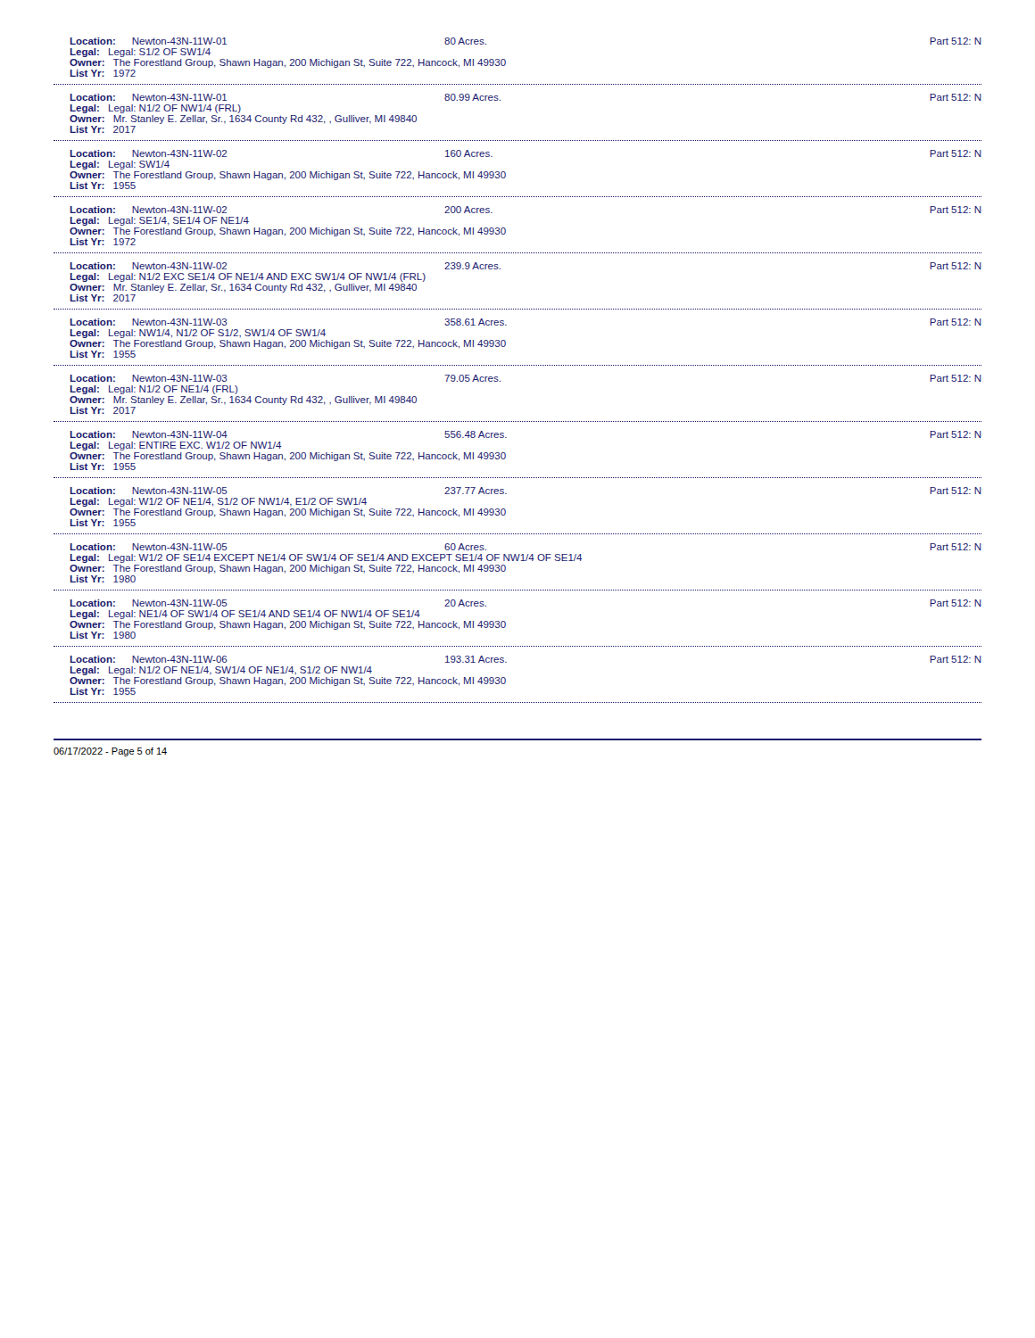Location: Newton-43N-11W-01
80 Acres.
Part 512: N
Legal: Legal: S1/2 OF SW1/4
Owner: The Forestland Group, Shawn Hagan, 200 Michigan St, Suite 722, Hancock, MI 49930
List Yr: 1972
Location: Newton-43N-11W-01
80.99 Acres.
Part 512: N
Legal: Legal: N1/2 OF NW1/4 (FRL)
Owner: Mr. Stanley E. Zellar, Sr., 1634 County Rd 432, , Gulliver, MI 49840
List Yr: 2017
Location: Newton-43N-11W-02
160 Acres.
Part 512: N
Legal: Legal: SW1/4
Owner: The Forestland Group, Shawn Hagan, 200 Michigan St, Suite 722, Hancock, MI 49930
List Yr: 1955
Location: Newton-43N-11W-02
200 Acres.
Part 512: N
Legal: Legal: SE1/4, SE1/4 OF NE1/4
Owner: The Forestland Group, Shawn Hagan, 200 Michigan St, Suite 722, Hancock, MI 49930
List Yr: 1972
Location: Newton-43N-11W-02
239.9 Acres.
Part 512: N
Legal: Legal: N1/2 EXC SE1/4 OF NE1/4 AND EXC SW1/4 OF NW1/4 (FRL)
Owner: Mr. Stanley E. Zellar, Sr., 1634 County Rd 432, , Gulliver, MI 49840
List Yr: 2017
Location: Newton-43N-11W-03
358.61 Acres.
Part 512: N
Legal: Legal: NW1/4, N1/2 OF S1/2, SW1/4 OF SW1/4
Owner: The Forestland Group, Shawn Hagan, 200 Michigan St, Suite 722, Hancock, MI 49930
List Yr: 1955
Location: Newton-43N-11W-03
79.05 Acres.
Part 512: N
Legal: Legal: N1/2 OF NE1/4 (FRL)
Owner: Mr. Stanley E. Zellar, Sr., 1634 County Rd 432, , Gulliver, MI 49840
List Yr: 2017
Location: Newton-43N-11W-04
556.48 Acres.
Part 512: N
Legal: Legal: ENTIRE EXC. W1/2 OF NW1/4
Owner: The Forestland Group, Shawn Hagan, 200 Michigan St, Suite 722, Hancock, MI 49930
List Yr: 1955
Location: Newton-43N-11W-05
237.77 Acres.
Part 512: N
Legal: Legal: W1/2 OF NE1/4, S1/2 OF NW1/4, E1/2 OF SW1/4
Owner: The Forestland Group, Shawn Hagan, 200 Michigan St, Suite 722, Hancock, MI 49930
List Yr: 1955
Location: Newton-43N-11W-05
60 Acres.
Part 512: N
Legal: Legal: W1/2 OF SE1/4 EXCEPT NE1/4 OF SW1/4 OF SE1/4 AND EXCEPT SE1/4 OF NW1/4 OF SE1/4
Owner: The Forestland Group, Shawn Hagan, 200 Michigan St, Suite 722, Hancock, MI 49930
List Yr: 1980
Location: Newton-43N-11W-05
20 Acres.
Part 512: N
Legal: Legal: NE1/4 OF SW1/4 OF SE1/4 AND SE1/4 OF NW1/4 OF SE1/4
Owner: The Forestland Group, Shawn Hagan, 200 Michigan St, Suite 722, Hancock, MI 49930
List Yr: 1980
Location: Newton-43N-11W-06
193.31 Acres.
Part 512: N
Legal: Legal: N1/2 OF NE1/4, SW1/4 OF NE1/4, S1/2 OF NW1/4
Owner: The Forestland Group, Shawn Hagan, 200 Michigan St, Suite 722, Hancock, MI 49930
List Yr: 1955
06/17/2022 - Page 5 of 14